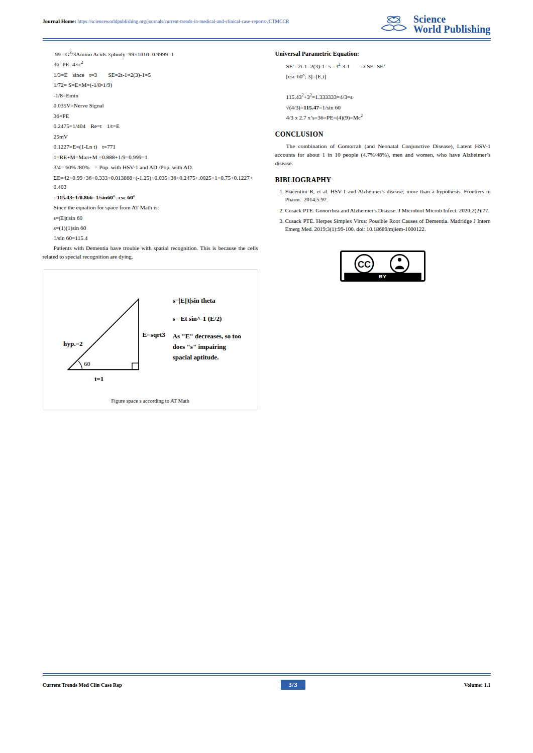Journal Home: https://scienceworldpublishing.org/journals/current-trends-in-medical-and-clinical-case-reports-/CTMCCR
Science World Publishing
.99 =G3/3Amino Acids ×ρbody=99×1010=0.9999=1
36=PE=4×c2
1/3=E since t=3 SE=2t-1=2(3)-1=5
1/72= S=E×M=(-1/8•1/9)
-1/8=Emin
0.035V=Nerve Signal
36=PE
0.2475=1/404 Re=t 1/t=E
25mV
0.1227=E=(1-Ln t) t=771
1=RE+M=Maπ+M =0.888+1/9=0.999=1
3/4= 60% /80% = Pop. with HSV-1 and AD /Pop. with AD.
ΣE=42+0.99+36+0.333+0.013888+(-1.25)+0.035+36+0.2475+.0025+1+0.75+0.1227+ 0.403
=115.43~1/0.866=1/sin60°=csc 60°
Since the equation for space from AT Math is:
s=|E||t|sin 60
s=(1)(1)sin 60
1/sin 60=115.4
Patients with Dementia have trouble with spatial recognition. This is because the cells related to special recognition are dying.
60 hyp.=2 t=1 E=sqrt3 s=|E||t|sin theta s= Et sin^-1 (E/2) As "E" decreases, so too does "s" impairing spacial aptitude.
Figure space s according to AT Math
Universal Parametric Equation:
SE’=2t-1=2(3)-1=5 =32-3-1 ⇒ SE=SE’
[csc 60°; 3]=[E,t]
115.432+32=1.333333=4/3=s
√(4/3)=115.47=1/sin 60
4/3 x 2.7 x’s=36=PE=(4)(9)=Mc2
CONCLUSION
The combination of Gomorrah (and Neonatal Conjunctive Disease), Latent HSV-1 accounts for about 1 in 10 people (4.7%/48%), men and women, who have Alzheimer’s disease.
BIBLIOGRAPHY
Fiacentini R, et al. HSV-1 and Alzheimer's disease; more than a hypothesis. Frontiers in Pharm. 2014;5:97.
Cusack PTE. Gonorrhea and Alzheimer's Disease. J Microbiol Microb Infect. 2020;2(2):77.
Cusack PTE. Herpes Simplex Virus: Possible Root Causes of Dementia. Madridge J Intern Emerg Med. 2019;3(1):99-100. doi: 10.18689/mjiem-1000122.
CC BY
Current Trends Med Clin Case Rep
3/3
Volume: 1.1